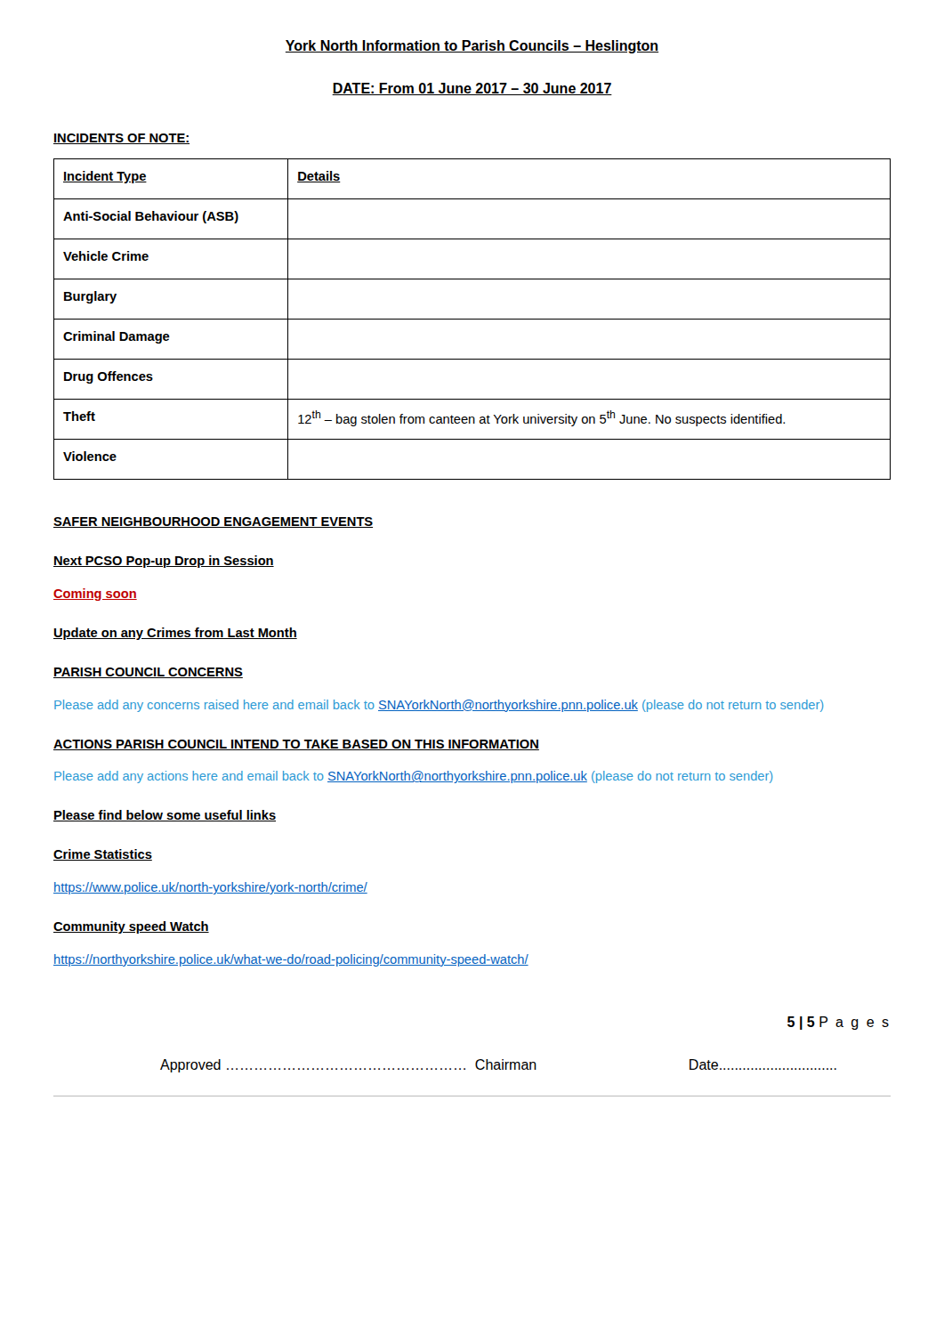York North Information to Parish Councils – Heslington
DATE: From 01 June 2017 – 30 June 2017
INCIDENTS OF NOTE:
| Incident Type | Details |
| --- | --- |
| Anti-Social Behaviour (ASB) | |
| Vehicle Crime | |
| Burglary | |
| Criminal Damage | |
| Drug Offences | |
| Theft | 12 th – bag stolen from canteen at York university on 5 th June. No suspects identified. |
| Violence | |
SAFER NEIGHBOURHOOD ENGAGEMENT EVENTS
Next PCSO Pop-up Drop in Session
Coming soon
Update on any Crimes from Last Month
PARISH COUNCIL CONCERNS
Please add any concerns raised here and email back to SNAYorkNorth@northyorkshire.pnn.police.uk (please do not return to sender)
ACTIONS PARISH COUNCIL INTEND TO TAKE BASED ON THIS INFORMATION
Please add any actions here and email back to SNAYorkNorth@northyorkshire.pnn.police.uk (please do not return to sender)
Please find below some useful links
Crime Statistics
https://www.police.uk/north-yorkshire/york-north/crime/
Community speed Watch
https://northyorkshire.police.uk/what-we-do/road-policing/community-speed-watch/
5 | 5 P a g e s
Approved …………………………………………… Chairman Date..............................